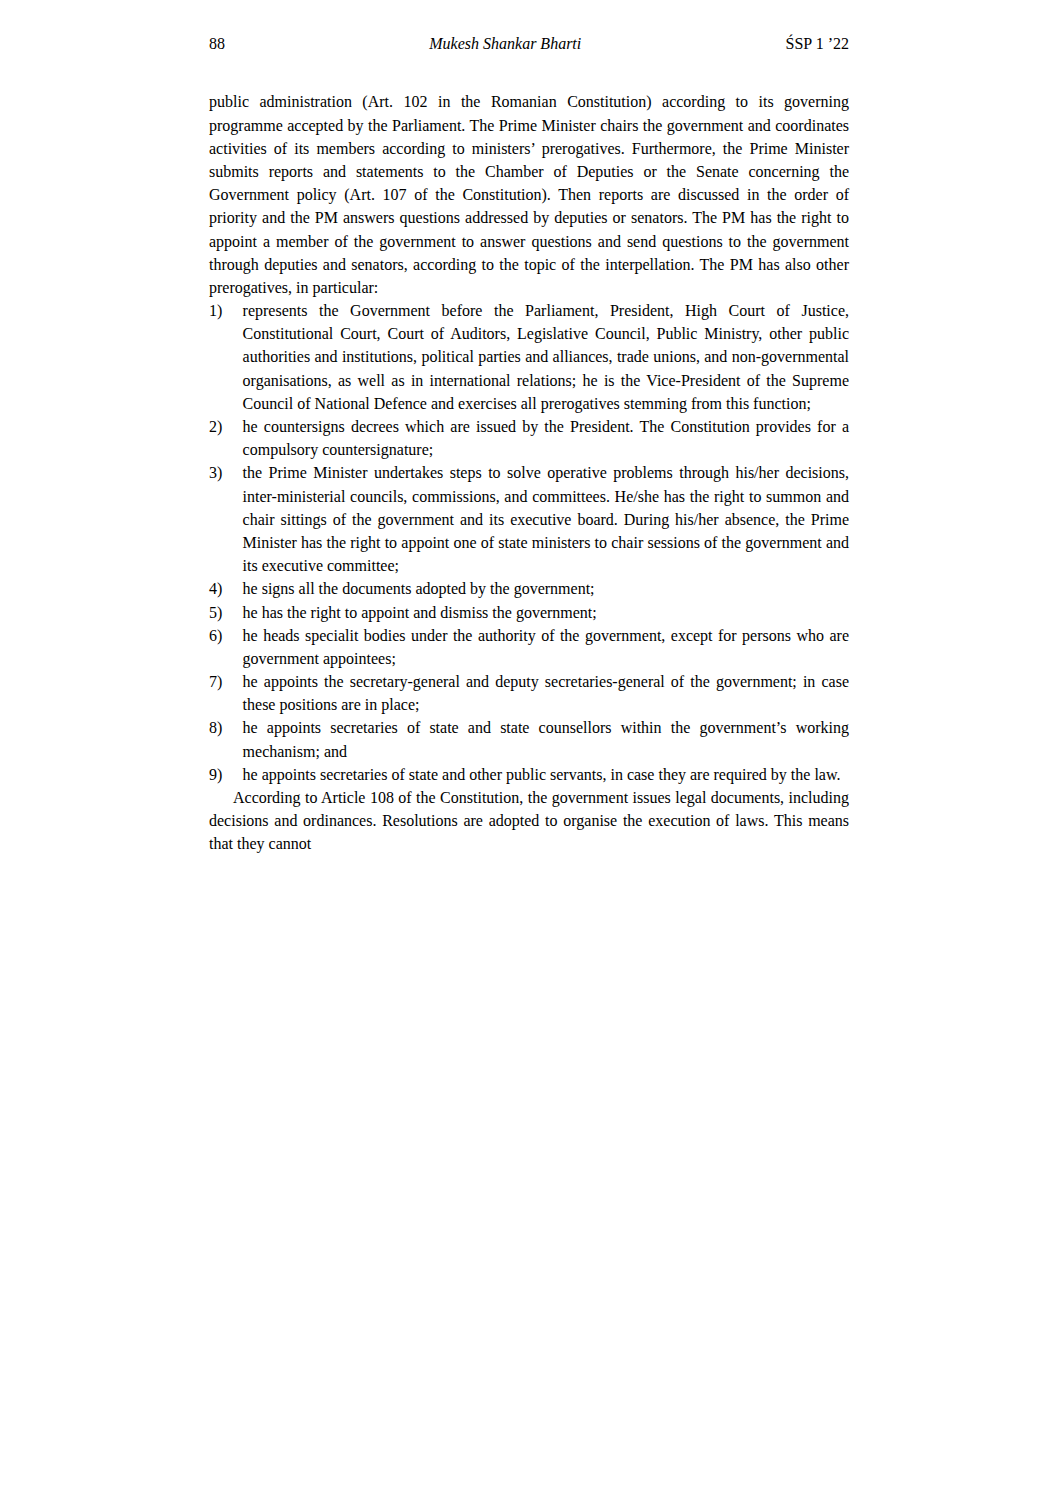88 Mukesh Shankar Bharti ŚSP 1 ’22
public administration (Art. 102 in the Romanian Constitution) according to its governing programme accepted by the Parliament. The Prime Minister chairs the government and coordinates activities of its members according to ministers’ prerogatives. Furthermore, the Prime Minister submits reports and statements to the Chamber of Deputies or the Senate concerning the Government policy (Art. 107 of the Constitution). Then reports are discussed in the order of priority and the PM answers questions addressed by deputies or senators. The PM has the right to appoint a member of the government to answer questions and send questions to the government through deputies and senators, according to the topic of the interpellation. The PM has also other prerogatives, in particular:
represents the Government before the Parliament, President, High Court of Justice, Constitutional Court, Court of Auditors, Legislative Council, Public Ministry, other public authorities and institutions, political parties and alliances, trade unions, and non-governmental organisations, as well as in international relations; he is the Vice-President of the Supreme Council of National Defence and exercises all prerogatives stemming from this function;
he countersigns decrees which are issued by the President. The Constitution provides for a compulsory countersignature;
the Prime Minister undertakes steps to solve operative problems through his/her decisions, inter-ministerial councils, commissions, and committees. He/she has the right to summon and chair sittings of the government and its executive board. During his/her absence, the Prime Minister has the right to appoint one of state ministers to chair sessions of the government and its executive committee;
he signs all the documents adopted by the government;
he has the right to appoint and dismiss the government;
he heads specialit bodies under the authority of the government, except for persons who are government appointees;
he appoints the secretary-general and deputy secretaries-general of the government; in case these positions are in place;
he appoints secretaries of state and state counsellors within the government’s working mechanism; and
he appoints secretaries of state and other public servants, in case they are required by the law.
According to Article 108 of the Constitution, the government issues legal documents, including decisions and ordinances. Resolutions are adopted to organise the execution of laws. This means that they cannot